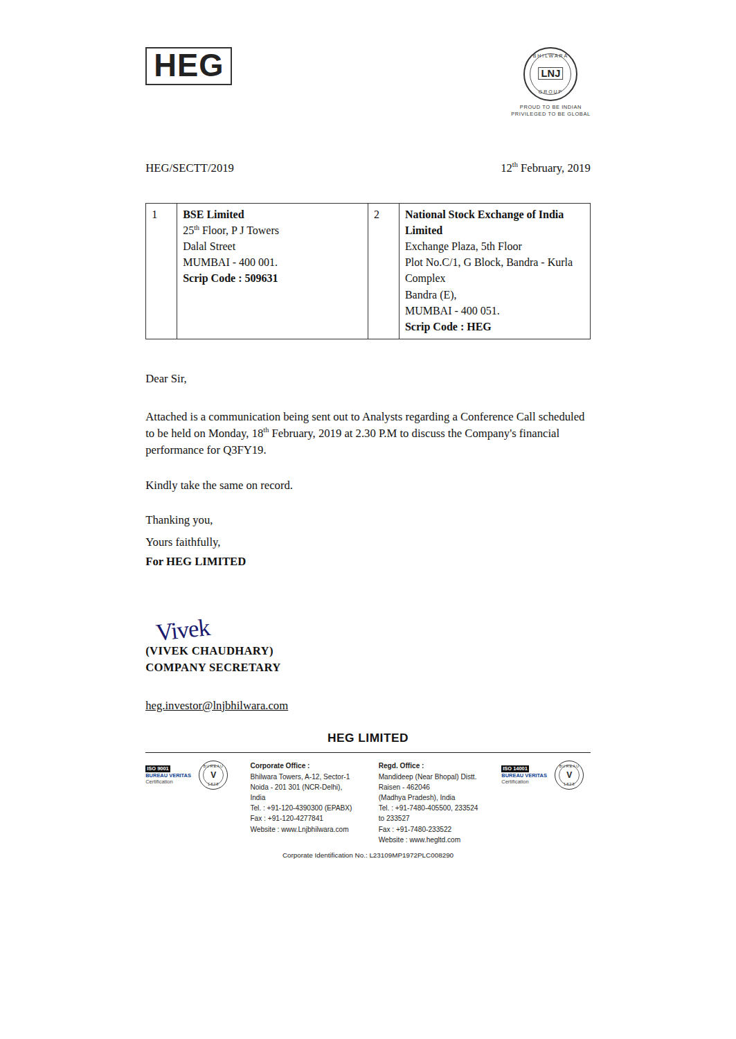HEG
BHILWARA
LNJ
GROUP
PROUD TO BE INDIAN
PRIVILEGED TO BE GLOBAL
HEG/SECTT/2019
12th February, 2019
| 1 | BSE Limited 25 th Floor, P J Towers Dalal Street MUMBAI - 400 001. Scrip Code : 509631 | 2 | National Stock Exchange of India Limited Exchange Plaza, 5th Floor Plot No.C/1, G Block, Bandra - Kurla Complex Bandra (E), MUMBAI - 400 051. Scrip Code : HEG |
Dear Sir,
Attached is a communication being sent out to Analysts regarding a Conference Call scheduled to be held on Monday, 18th February, 2019 at 2.30 P.M to discuss the Company's financial performance for Q3FY19.
Kindly take the same on record.
Thanking you,
Yours faithfully,
For HEG LIMITED
Vivek
(VIVEK CHAUDHARY)
COMPANY SECRETARY
heg.investor@lnjbhilwara.com
HEG LIMITED
ISO 9001
BUREAU VERITAS
Certification
BUREAU
V
1828
Corporate Office :
Bhilwara Towers, A-12, Sector-1
Noida - 201 301 (NCR-Delhi), India
Tel. : +91-120-4390300 (EPABX)
Fax : +91-120-4277841
Website : www.Lnjbhilwara.com
Regd. Office :
Mandideep (Near Bhopal) Distt. Raisen - 462046
(Madhya Pradesh), India
Tel. : +91-7480-405500, 233524 to 233527
Fax : +91-7480-233522
Website : www.hegltd.com
ISO 14001
BUREAU VERITAS
Certification
BUREAU
V
1828
Corporate Identification No.: L23109MP1972PLC008290